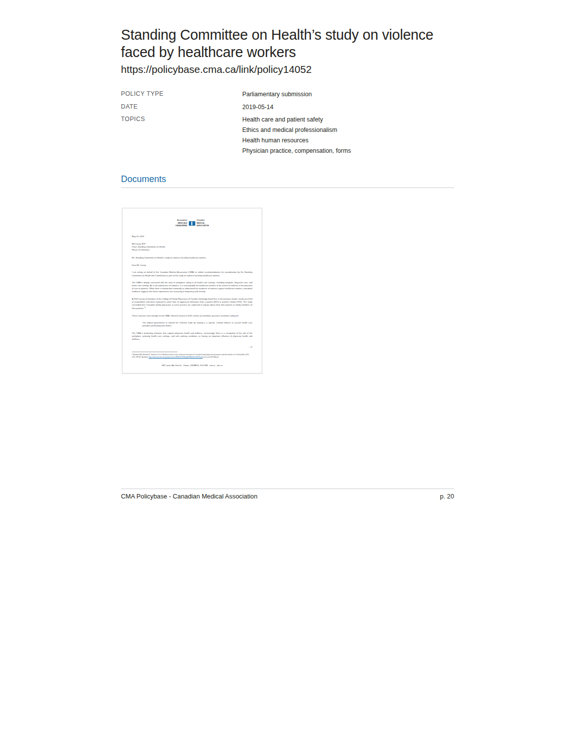Standing Committee on Health’s study on violence faced by healthcare workers
https://policybase.cma.ca/link/policy14052
| Policy Type | Parliamentary submission |
| Date | 2019-05-14 |
| Topics | Health care and patient safety Ethics and medical professionalism Health human resources Physician practice, compensation, forms |
Documents
Association
MEDICALE
CANADIENNE
Canadian
MEDICAL
ASSOCIATION
May 14, 2019
Bill Casey, M.P.
Chair, Standing Committee on Health
House of Commons
Re: Standing Committee on Health’s study on violence faced by healthcare workers
Dear Mr. Casey:
I am writing on behalf of the Canadian Medical Association (CMA) to submit recommendations for consideration by the Standing Committee on Health (the Committee) as part of the study on violence faced by healthcare workers.
The CMA is deeply concerned with the state of workplace safety in all health care settings, including hospitals, long-term care, and home care settings. As in all experiences of violence, it is unacceptable for healthcare workers to be victims of violence in the provision of care to patients. While there is limited data nationally to understand the incidence of violence against healthcare workers, anecdotal evidence suggests that these experiences are increasing in frequency and severity.
A 2010 survey of members of the College of Family Physicians of Canada shockingly found that, in the previous month, nearly one-third of respondents had been exposed to some form of aggressive behaviour from a patient (90%) or patient’s family (70%). The study concluded that “Canadian family physicians in active practice are subjected to regular abuse from their patients or family members of their patients.”1
These concerns were brought to the CMA’s General Council in 2015, where our members passed a resolution calling for:
“the federal government to amend the Criminal Code by making it a specific criminal offence to assault health care providers performing their duties.”
The CMA is prioritizing initiatives that support physician health and wellness. Increasingly, there is a recognition of the role of the workplace, primarily health care settings, and safe working conditions as having an important influence of physician health and wellness.
…/2
1 Miedema BB, Hamilton R, Tatemichi S et al. Monthly incidence rates of abusive encounters for Canadian family physicians by patients and their families. Int J Family Med. 2010; 2010: 387202. Available: https://www.ncbi.nlm.nih.gov/pmc/articles/PMC3275936/pdf/IJFM2010-387202.pdf (accessed 2019 May 9).
1867, prom. Alta Vista Dr. Ottawa (ONTARIO) K1G 5W8 cma.ca amc.ca
CMA Policybase - Canadian Medical Association
p. 20